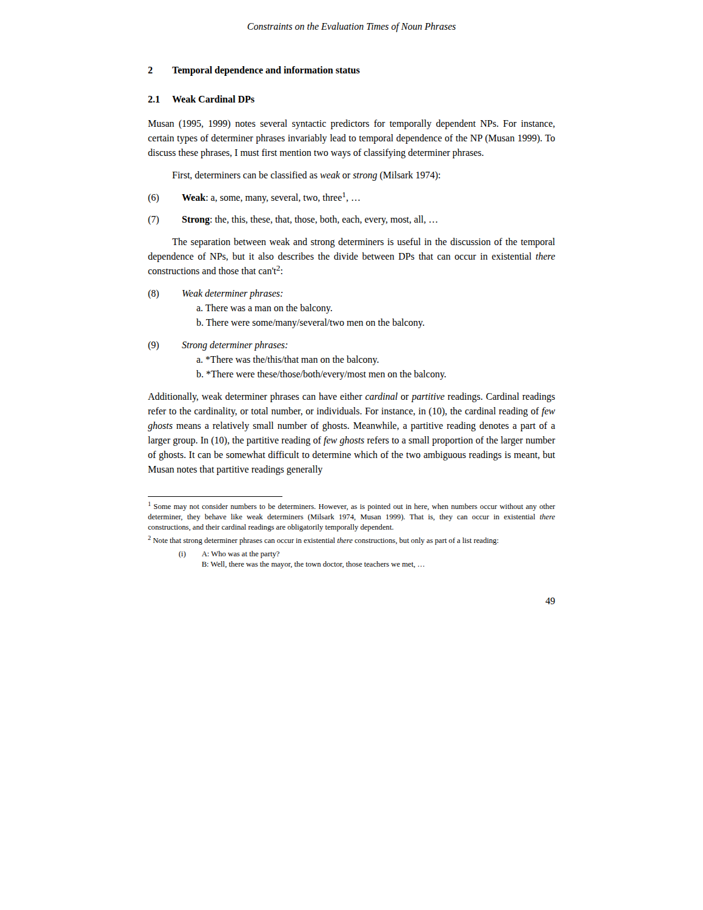Constraints on the Evaluation Times of Noun Phrases
2 Temporal dependence and information status
2.1 Weak Cardinal DPs
Musan (1995, 1999) notes several syntactic predictors for temporally dependent NPs. For instance, certain types of determiner phrases invariably lead to temporal dependence of the NP (Musan 1999). To discuss these phrases, I must first mention two ways of classifying determiner phrases.
First, determiners can be classified as weak or strong (Milsark 1974):
(6) Weak: a, some, many, several, two, three1, …
(7) Strong: the, this, these, that, those, both, each, every, most, all, …
The separation between weak and strong determiners is useful in the discussion of the temporal dependence of NPs, but it also describes the divide between DPs that can occur in existential there constructions and those that can't2:
(8) Weak determiner phrases: a. There was a man on the balcony. b. There were some/many/several/two men on the balcony.
(9) Strong determiner phrases: a. *There was the/this/that man on the balcony. b. *There were these/those/both/every/most men on the balcony.
Additionally, weak determiner phrases can have either cardinal or partitive readings. Cardinal readings refer to the cardinality, or total number, or individuals. For instance, in (10), the cardinal reading of few ghosts means a relatively small number of ghosts. Meanwhile, a partitive reading denotes a part of a larger group. In (10), the partitive reading of few ghosts refers to a small proportion of the larger number of ghosts. It can be somewhat difficult to determine which of the two ambiguous readings is meant, but Musan notes that partitive readings generally
1 Some may not consider numbers to be determiners. However, as is pointed out in here, when numbers occur without any other determiner, they behave like weak determiners (Milsark 1974, Musan 1999). That is, they can occur in existential there constructions, and their cardinal readings are obligatorily temporally dependent.
2 Note that strong determiner phrases can occur in existential there constructions, but only as part of a list reading:
(i) A: Who was at the party? B: Well, there was the mayor, the town doctor, those teachers we met, …
49